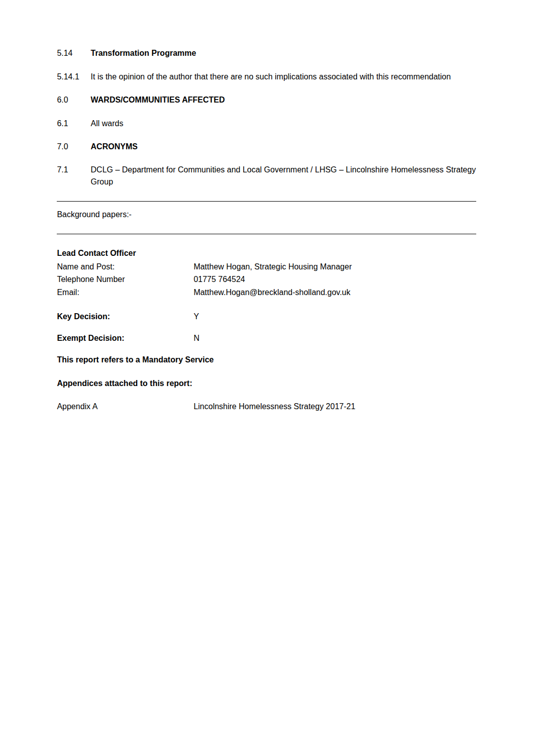5.14
Transformation Programme
5.14.1
It is the opinion of the author that there are no such implications associated with this recommendation
6.0
WARDS/COMMUNITIES AFFECTED
6.1
All wards
7.0
ACRONYMS
7.1
DCLG – Department for Communities and Local Government / LHSG – Lincolnshire Homelessness Strategy Group
Background papers:-
Lead Contact Officer
| Name and Post: | Matthew Hogan, Strategic Housing Manager |
| Telephone Number | 01775 764524 |
| Email: | Matthew.Hogan@breckland-sholland.gov.uk |
Key Decision:
Y
Exempt Decision:
N
This report refers to a Mandatory Service
Appendices attached to this report:
Appendix A
Lincolnshire Homelessness Strategy 2017-21